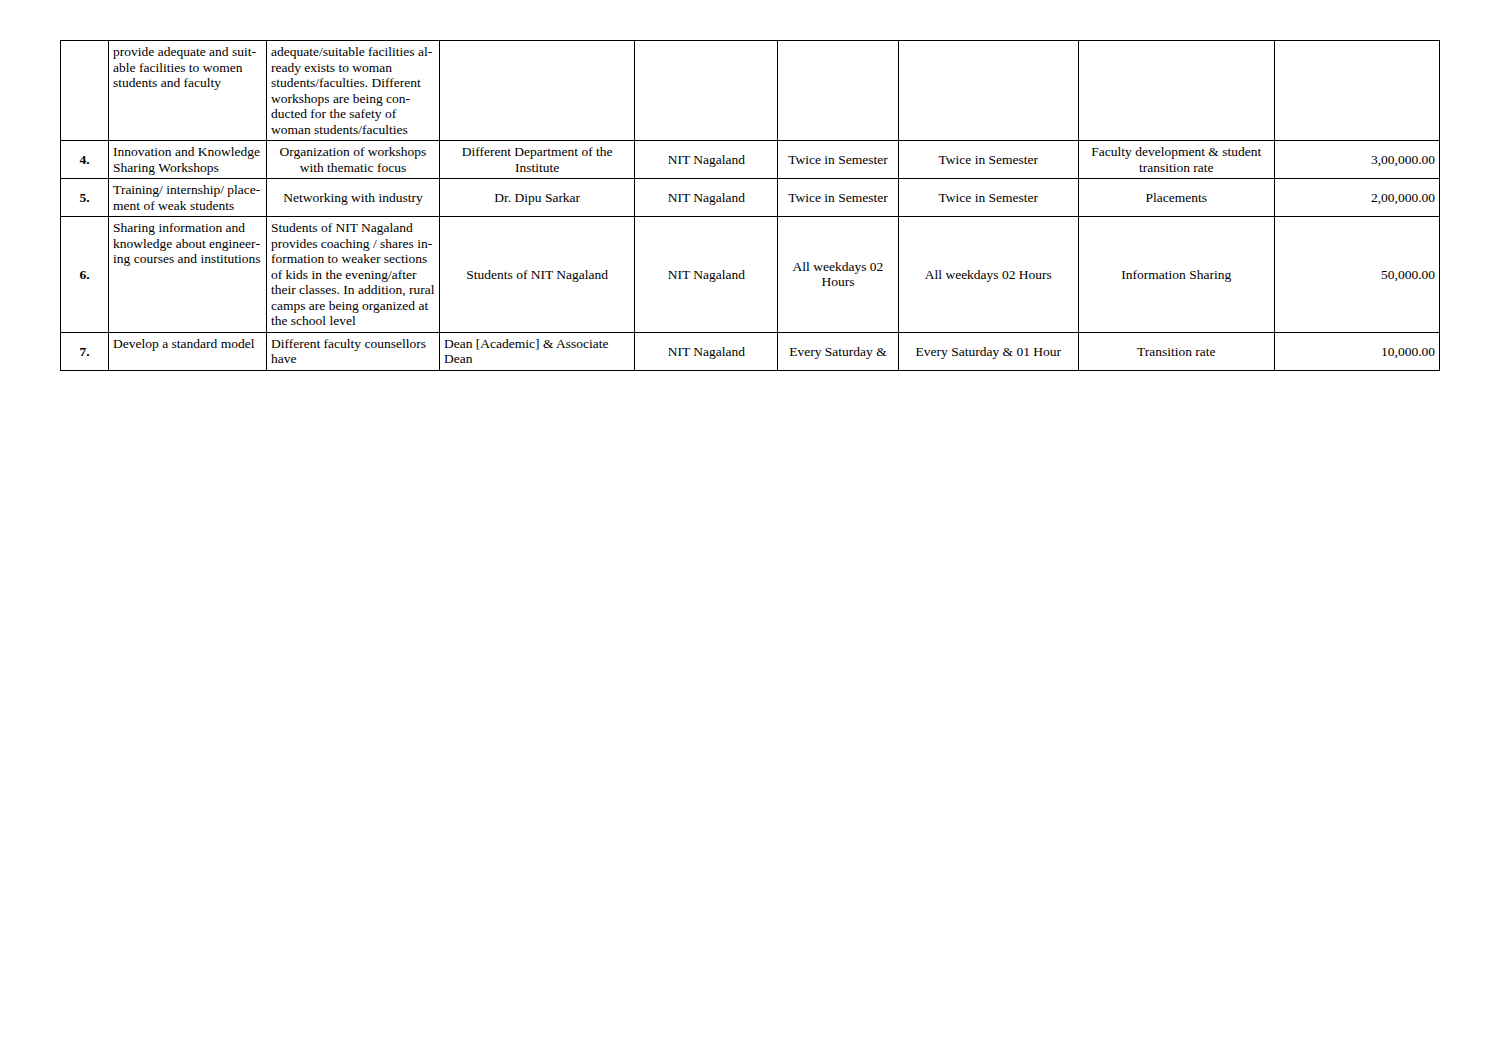| | provide adequate and suitable facilities to women students and faculty | adequate/suitable facilities already exists to woman students/faculties. Different workshops are being conducted for the safety of woman students/faculties | | | | | | |
| 4. | Innovation and Knowledge Sharing Workshops | Organization of workshops with thematic focus | Different Department of the Institute | NIT Nagaland | Twice in Semester | Twice in Semester | Faculty development & student transition rate | 3,00,000.00 |
| 5. | Training/ internship/ placement of weak students | Networking with industry | Dr. Dipu Sarkar | NIT Nagaland | Twice in Semester | Twice in Semester | Placements | 2,00,000.00 |
| 6. | Sharing information and knowledge about engineering courses and institutions | Students of NIT Nagaland provides coaching / shares information to weaker sections of kids in the evening/after their classes. In addition, rural camps are being organized at the school level | Students of NIT Nagaland | NIT Nagaland | All weekdays 02 Hours | All weekdays 02 Hours | Information Sharing | 50,000.00 |
| 7. | Develop a standard model | Different faculty counsellors have | Dean [Academic] & Associate Dean | NIT Nagaland | Every Saturday & | Every Saturday & 01 Hour | Transition rate | 10,000.00 |